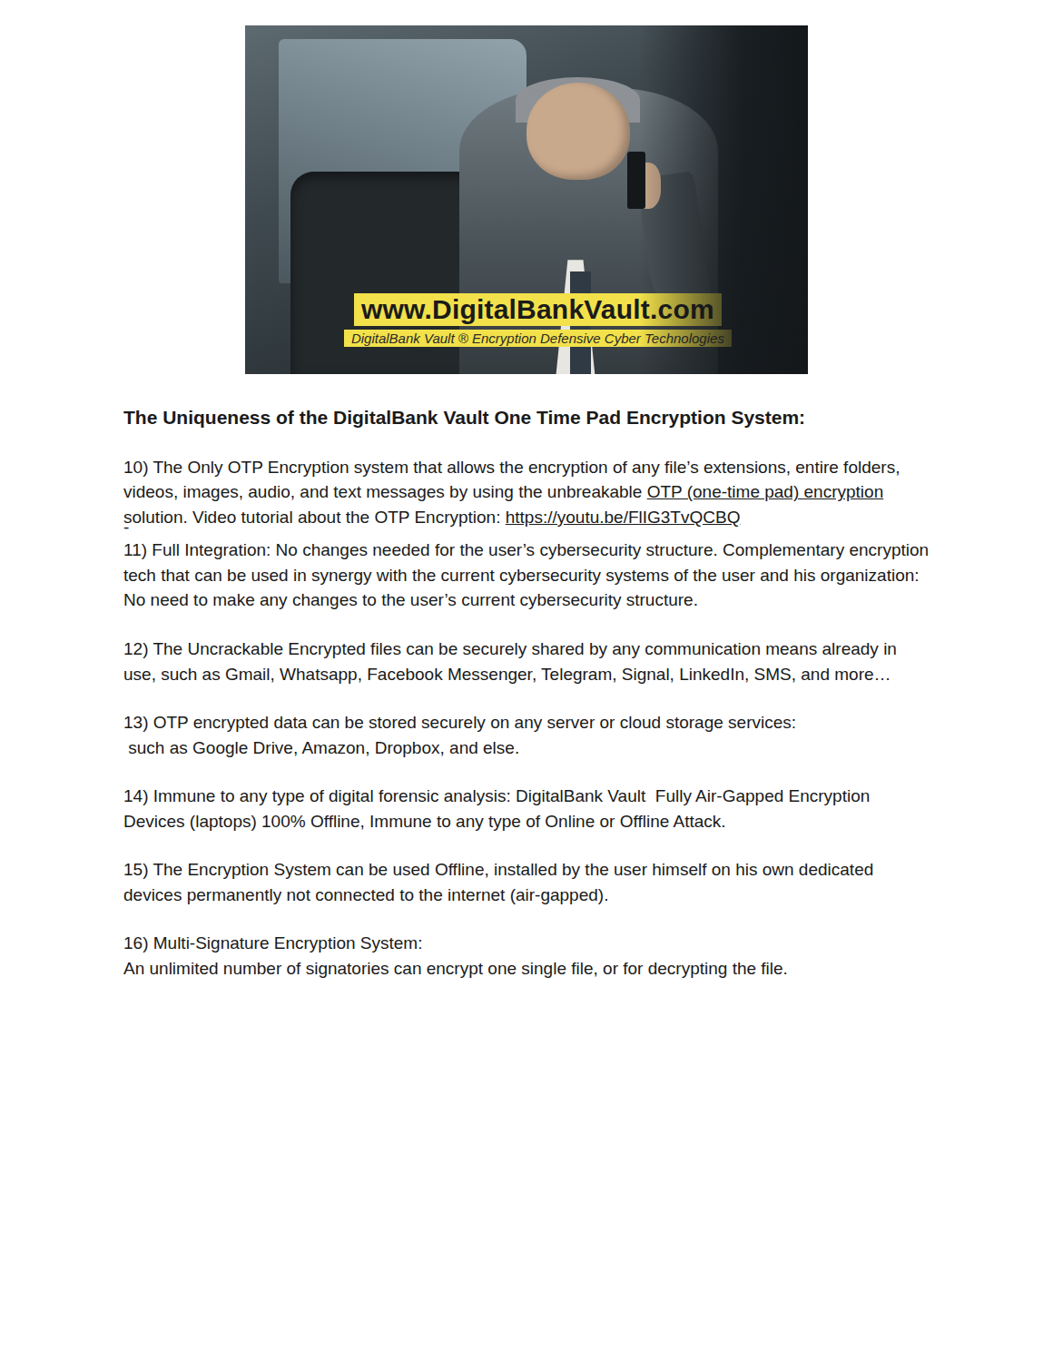www.DigitalBankVault.com
DigitalBank Vault ® Encryption Defensive Cyber Technologies
The Uniqueness of the DigitalBank Vault One Time Pad Encryption System:
10) The Only OTP Encryption system that allows the encryption of any file’s extensions, entire folders, videos, images, audio, and text messages by using the unbreakable OTP (one-time pad) encryption solution. Video tutorial about the OTP Encryption: https://youtu.be/FlIG3TvQCBQ
-
11) Full Integration: No changes needed for the user’s cybersecurity structure. Complementary encryption tech that can be used in synergy with the current cybersecurity systems of the user and his organization: No need to make any changes to the user’s current cybersecurity structure.
12) The Uncrackable Encrypted files can be securely shared by any communication means already in use, such as Gmail, Whatsapp, Facebook Messenger, Telegram, Signal, LinkedIn, SMS, and more…
13) OTP encrypted data can be stored securely on any server or cloud storage services:
such as Google Drive, Amazon, Dropbox, and else.
14) Immune to any type of digital forensic analysis: DigitalBank Vault Fully Air-Gapped Encryption Devices (laptops) 100% Offline, Immune to any type of Online or Offline Attack.
15) The Encryption System can be used Offline, installed by the user himself on his own dedicated devices permanently not connected to the internet (air-gapped).
16) Multi-Signature Encryption System:
An unlimited number of signatories can encrypt one single file, or for decrypting the file.